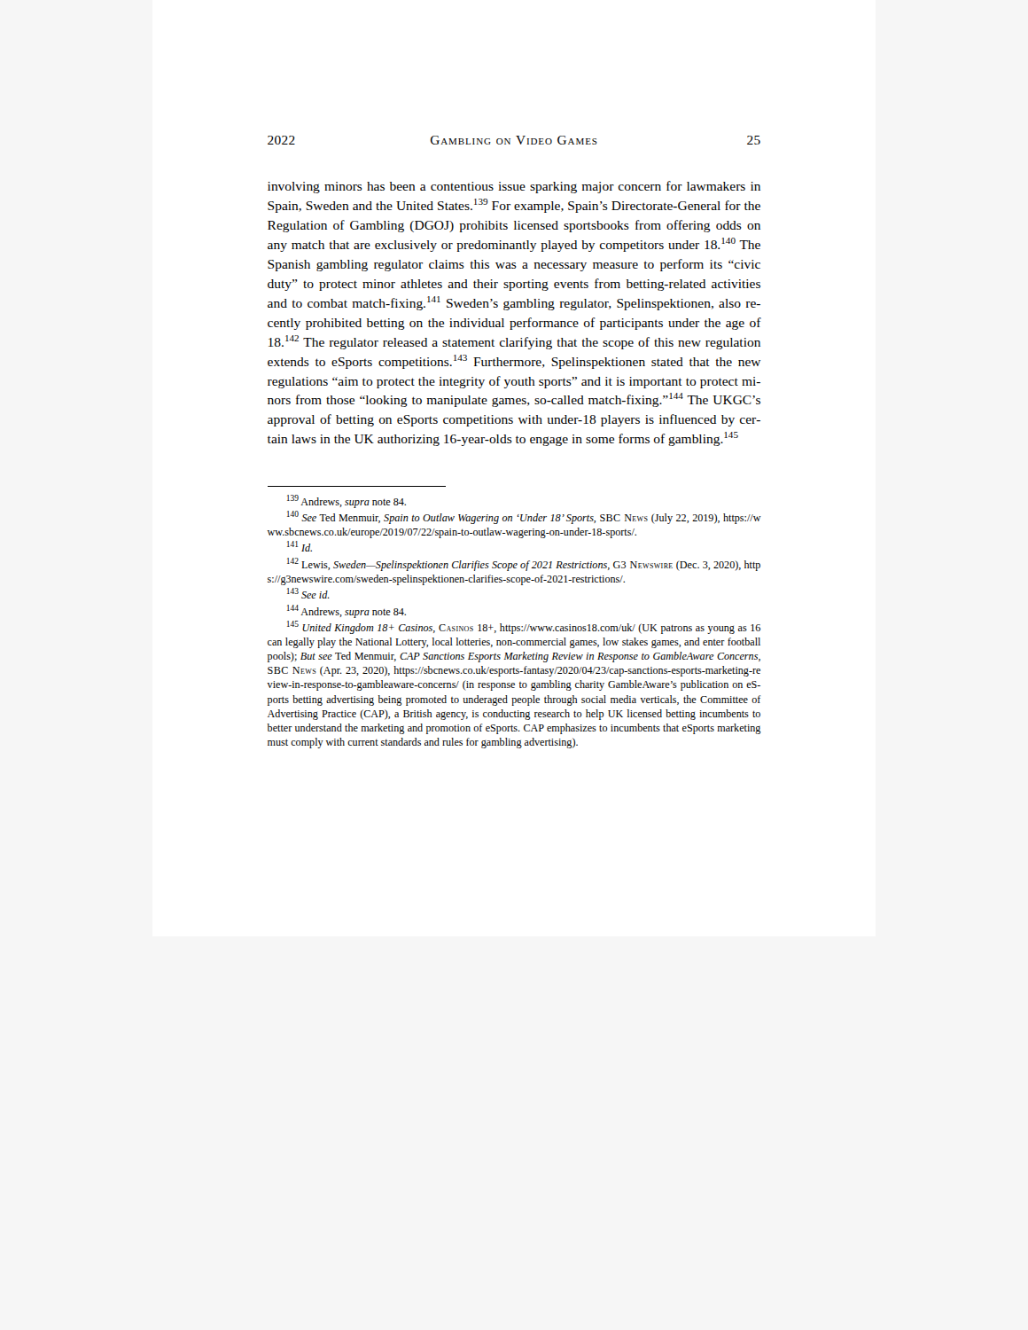2022 Gambling on Video Games 25
involving minors has been a contentious issue sparking major concern for lawmakers in Spain, Sweden and the United States.139 For example, Spain’s Directorate-General for the Regulation of Gambling (DGOJ) prohibits licensed sportsbooks from offering odds on any match that are exclusively or predominantly played by competitors under 18.140 The Spanish gambling regulator claims this was a necessary measure to perform its “civic duty” to protect minor athletes and their sporting events from betting-related activities and to combat match-fixing.141 Sweden’s gambling regulator, Spelinspektionen, also recently prohibited betting on the individual performance of participants under the age of 18.142 The regulator released a statement clarifying that the scope of this new regulation extends to eSports competitions.143 Furthermore, Spelinspektionen stated that the new regulations “aim to protect the integrity of youth sports” and it is important to protect minors from those “looking to manipulate games, so-called match-fixing.”144 The UKGC’s approval of betting on eSports competitions with under-18 players is influenced by certain laws in the UK authorizing 16-year-olds to engage in some forms of gambling.145
139 Andrews, supra note 84.
140 See Ted Menmuir, Spain to Outlaw Wagering on ‘Under 18’ Sports, SBC News (July 22, 2019), https://www.sbcnews.co.uk/europe/2019/07/22/spain-to-outlaw-wagering-on-under-18-sports/.
141 Id.
142 Lewis, Sweden—Spelinspektionen Clarifies Scope of 2021 Restrictions, G3 Newswire (Dec. 3, 2020), https://g3newswire.com/sweden-spelinspektionen-clarifies-scope-of-2021-restrictions/.
143 See id.
144 Andrews, supra note 84.
145 United Kingdom 18+ Casinos, Casinos 18+, https://www.casinos18.com/uk/ (UK patrons as young as 16 can legally play the National Lottery, local lotteries, non-commercial games, low stakes games, and enter football pools); But see Ted Menmuir, CAP Sanctions Esports Marketing Review in Response to GambleAware Concerns, SBC News (Apr. 23, 2020), https://sbcnews.co.uk/esports-fantasy/2020/04/23/cap-sanctions-esports-marketing-review-in-response-to-gambleaware-concerns/ (in response to gambling charity GambleAware’s publication on eSports betting advertising being promoted to underaged people through social media verticals, the Committee of Advertising Practice (CAP), a British agency, is conducting research to help UK licensed betting incumbents to better understand the marketing and promotion of eSports. CAP emphasizes to incumbents that eSports marketing must comply with current standards and rules for gambling advertising).